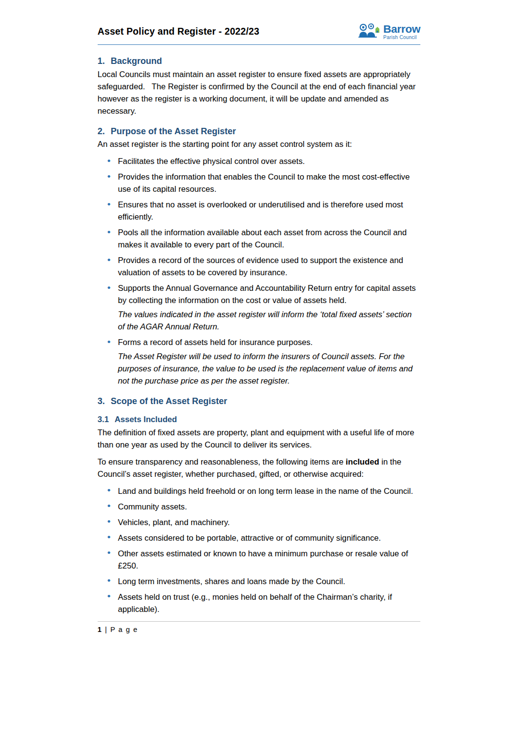Asset Policy and Register - 2022/23
Barrow
Parish Council
1. Background
Local Councils must maintain an asset register to ensure fixed assets are appropriately safeguarded. The Register is confirmed by the Council at the end of each financial year however as the register is a working document, it will be update and amended as necessary.
2. Purpose of the Asset Register
An asset register is the starting point for any asset control system as it:
Facilitates the effective physical control over assets.
Provides the information that enables the Council to make the most cost-effective use of its capital resources.
Ensures that no asset is overlooked or underutilised and is therefore used most efficiently.
Pools all the information available about each asset from across the Council and makes it available to every part of the Council.
Provides a record of the sources of evidence used to support the existence and valuation of assets to be covered by insurance.
Supports the Annual Governance and Accountability Return entry for capital assets by collecting the information on the cost or value of assets held.
The values indicated in the asset register will inform the ‘total fixed assets’ section of the AGAR Annual Return.
Forms a record of assets held for insurance purposes.
The Asset Register will be used to inform the insurers of Council assets. For the purposes of insurance, the value to be used is the replacement value of items and not the purchase price as per the asset register.
3. Scope of the Asset Register
3.1 Assets Included
The definition of fixed assets are property, plant and equipment with a useful life of more than one year as used by the Council to deliver its services.
To ensure transparency and reasonableness, the following items are included in the Council’s asset register, whether purchased, gifted, or otherwise acquired:
Land and buildings held freehold or on long term lease in the name of the Council.
Community assets.
Vehicles, plant, and machinery.
Assets considered to be portable, attractive or of community significance.
Other assets estimated or known to have a minimum purchase or resale value of £250.
Long term investments, shares and loans made by the Council.
Assets held on trust (e.g., monies held on behalf of the Chairman’s charity, if applicable).
1 | P a g e